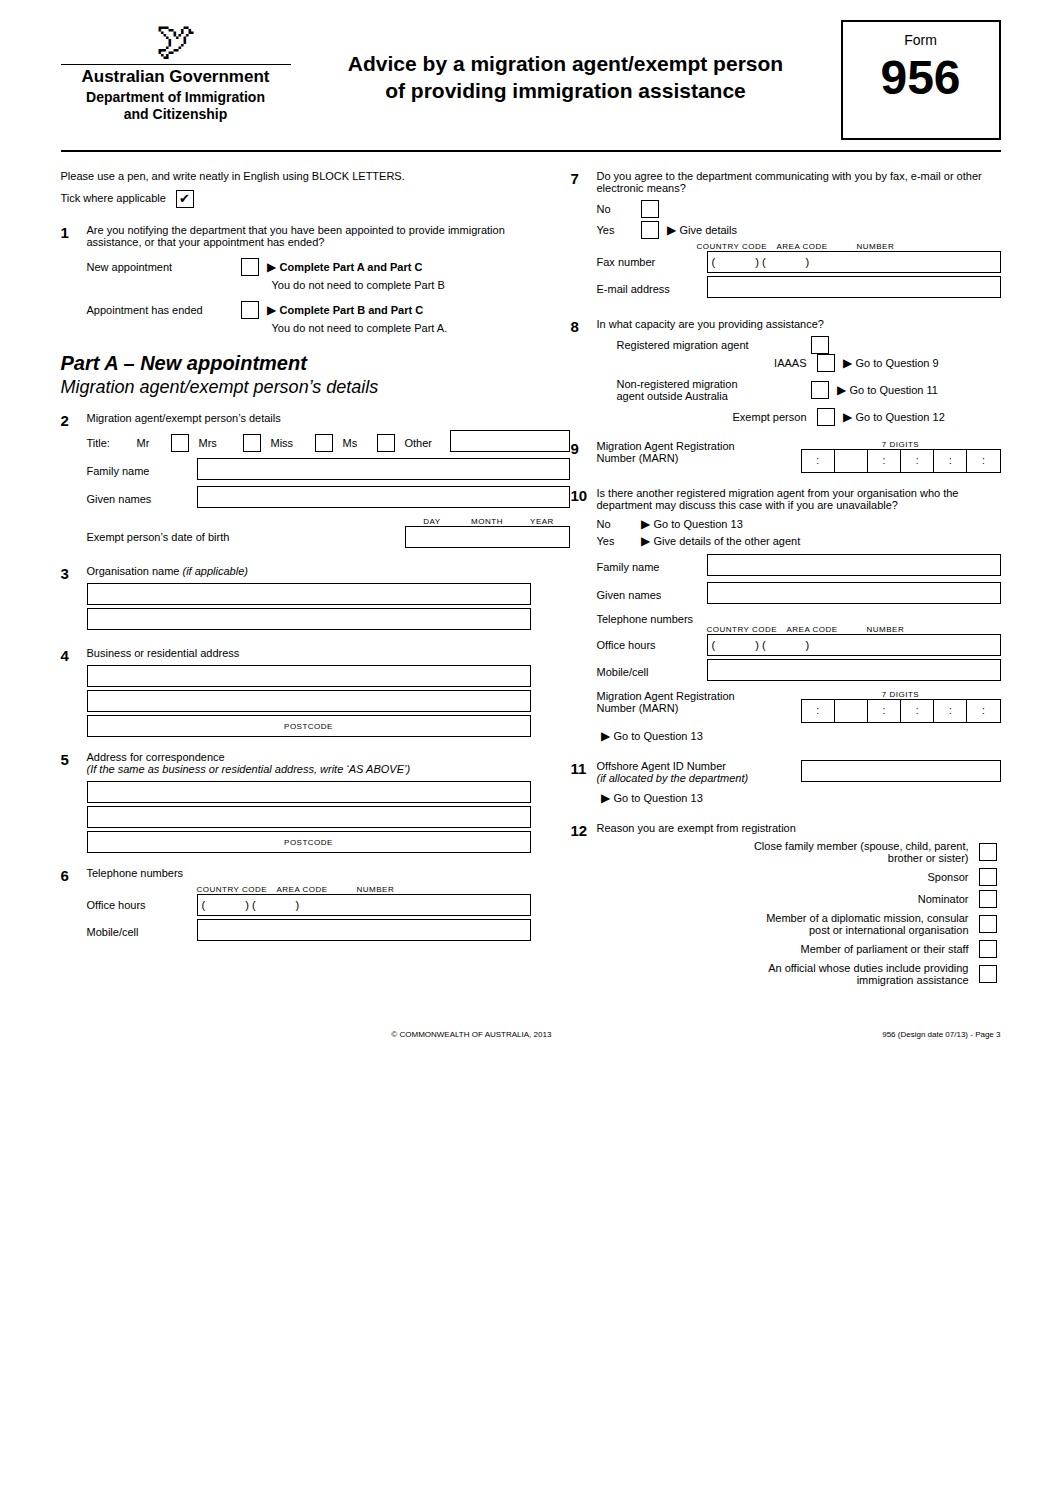🕊
Australian Government
Department of Immigration
and Citizenship
Advice by a migration agent/exempt person
of providing immigration assistance
Form
956
Please use a pen, and write neatly in English using BLOCK LETTERS.
Tick where applicable
1
Are you notifying the department that you have been appointed to provide immigration assistance, or that your appointment has ended?
New appointment
▶ Complete Part A and Part C
You do not need to complete Part B
Appointment has ended
▶ Complete Part B and Part C
You do not need to complete Part A.
Part A – New appointment
Migration agent/exempt person’s details
2
Migration agent/exempt person’s details
Title:
Mr
Mrs
Miss
Ms
Other
Family name
Given names
DAY MONTH YEAR
Exempt person’s date of birth
3
Organisation name (if applicable)
4
Business or residential address
POSTCODE
5
Address for correspondence
(If the same as business or residential address, write ‘AS ABOVE’)
POSTCODE
6
Telephone numbers
COUNTRY CODE AREA CODE NUMBER
Office hours
() ()
Mobile/cell
7
Do you agree to the department communicating with you by fax, e-mail or other electronic means?
No
Yes
▶ Give details
COUNTRY CODE AREA CODE NUMBER
Fax number
() ()
E-mail address
8
In what capacity are you providing assistance?
Registered migration agent
IAAAS
▶ Go to Question 9
Non-registered migration
agent outside Australia
▶ Go to Question 11
Exempt person
▶ Go to Question 12
9
Migration Agent Registration
Number (MARN)
7 DIGITS
:
:
:
:
:
10
Is there another registered migration agent from your organisation who the department may discuss this case with if you are unavailable?
No
▶ Go to Question 13
Yes
▶ Give details of the other agent
Family name
Given names
Telephone numbers
COUNTRY CODE AREA CODE NUMBER
Office hours
() ()
Mobile/cell
Migration Agent Registration
Number (MARN)
7 DIGITS
:
:
:
:
:
▶Go to Question 13
11
Offshore Agent ID Number
(if allocated by the department)
▶Go to Question 13
12
Reason you are exempt from registration
Close family member (spouse, child, parent,
brother or sister)
Sponsor
Nominator
Member of a diplomatic mission, consular
post or international organisation
Member of parliament or their staff
An official whose duties include providing
immigration assistance
© COMMONWEALTH OF AUSTRALIA, 2013
956 (Design date 07/13) - Page 3